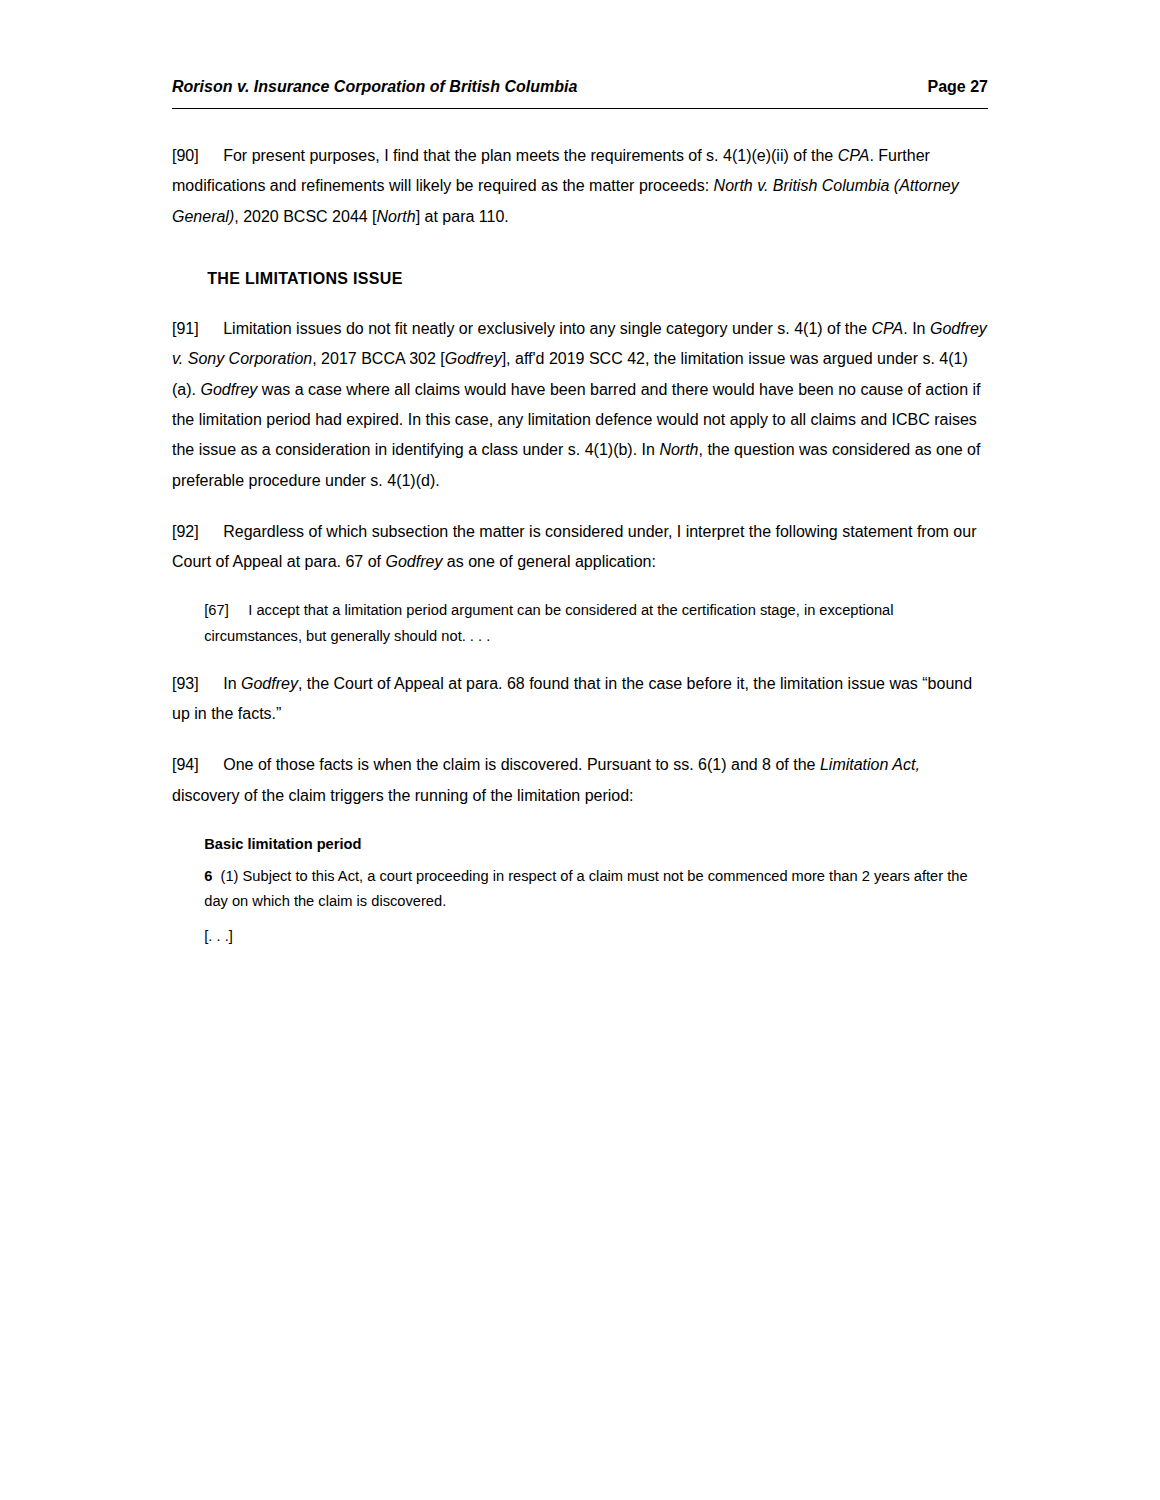Rorison v. Insurance Corporation of British Columbia Page 27
[90] For present purposes, I find that the plan meets the requirements of s. 4(1)(e)(ii) of the CPA. Further modifications and refinements will likely be required as the matter proceeds: North v. British Columbia (Attorney General), 2020 BCSC 2044 [North] at para 110.
THE LIMITATIONS ISSUE
[91] Limitation issues do not fit neatly or exclusively into any single category under s. 4(1) of the CPA. In Godfrey v. Sony Corporation, 2017 BCCA 302 [Godfrey], aff'd 2019 SCC 42, the limitation issue was argued under s. 4(1)(a). Godfrey was a case where all claims would have been barred and there would have been no cause of action if the limitation period had expired. In this case, any limitation defence would not apply to all claims and ICBC raises the issue as a consideration in identifying a class under s. 4(1)(b). In North, the question was considered as one of preferable procedure under s. 4(1)(d).
[92] Regardless of which subsection the matter is considered under, I interpret the following statement from our Court of Appeal at para. 67 of Godfrey as one of general application:
[67] I accept that a limitation period argument can be considered at the certification stage, in exceptional circumstances, but generally should not. . . .
[93] In Godfrey, the Court of Appeal at para. 68 found that in the case before it, the limitation issue was “bound up in the facts.”
[94] One of those facts is when the claim is discovered. Pursuant to ss. 6(1) and 8 of the Limitation Act, discovery of the claim triggers the running of the limitation period:
Basic limitation period
6 (1) Subject to this Act, a court proceeding in respect of a claim must not be commenced more than 2 years after the day on which the claim is discovered.
[. . .]